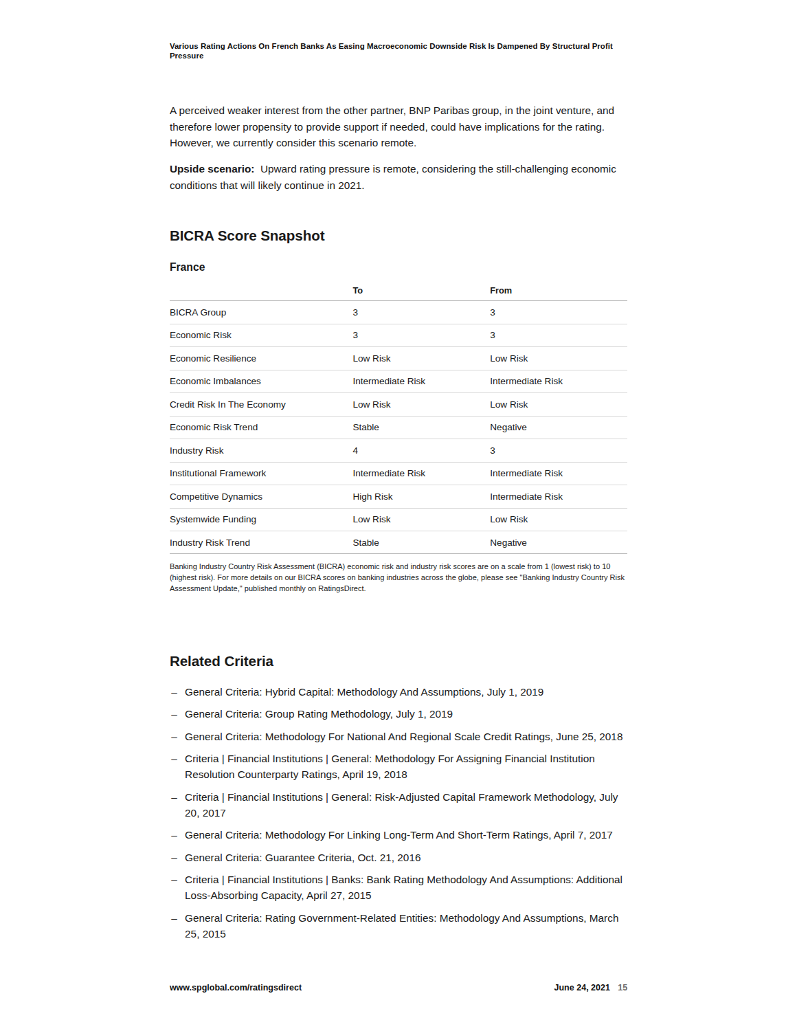Various Rating Actions On French Banks As Easing Macroeconomic Downside Risk Is Dampened By Structural Profit Pressure
A perceived weaker interest from the other partner, BNP Paribas group, in the joint venture, and therefore lower propensity to provide support if needed, could have implications for the rating. However, we currently consider this scenario remote.
Upside scenario: Upward rating pressure is remote, considering the still-challenging economic conditions that will likely continue in 2021.
BICRA Score Snapshot
France
| | To | From |
| --- | --- | --- |
| BICRA Group | 3 | 3 |
| Economic Risk | 3 | 3 |
| Economic Resilience | Low Risk | Low Risk |
| Economic Imbalances | Intermediate Risk | Intermediate Risk |
| Credit Risk In The Economy | Low Risk | Low Risk |
| Economic Risk Trend | Stable | Negative |
| Industry Risk | 4 | 3 |
| Institutional Framework | Intermediate Risk | Intermediate Risk |
| Competitive Dynamics | High Risk | Intermediate Risk |
| Systemwide Funding | Low Risk | Low Risk |
| Industry Risk Trend | Stable | Negative |
Banking Industry Country Risk Assessment (BICRA) economic risk and industry risk scores are on a scale from 1 (lowest risk) to 10 (highest risk). For more details on our BICRA scores on banking industries across the globe, please see "Banking Industry Country Risk Assessment Update," published monthly on RatingsDirect.
Related Criteria
General Criteria: Hybrid Capital: Methodology And Assumptions, July 1, 2019
General Criteria: Group Rating Methodology, July 1, 2019
General Criteria: Methodology For National And Regional Scale Credit Ratings, June 25, 2018
Criteria | Financial Institutions | General: Methodology For Assigning Financial Institution Resolution Counterparty Ratings, April 19, 2018
Criteria | Financial Institutions | General: Risk-Adjusted Capital Framework Methodology, July 20, 2017
General Criteria: Methodology For Linking Long-Term And Short-Term Ratings, April 7, 2017
General Criteria: Guarantee Criteria, Oct. 21, 2016
Criteria | Financial Institutions | Banks: Bank Rating Methodology And Assumptions: Additional Loss-Absorbing Capacity, April 27, 2015
General Criteria: Rating Government-Related Entities: Methodology And Assumptions, March 25, 2015
www.spglobal.com/ratingsdirect
June 24, 202115